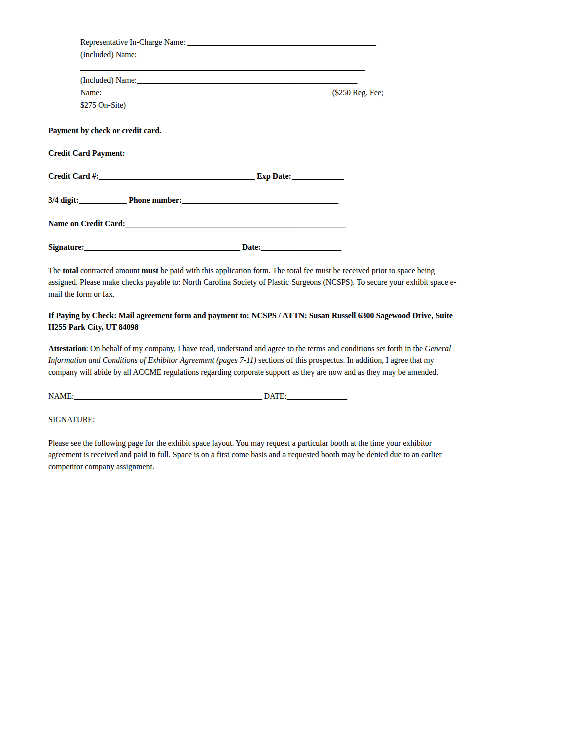Representative In-Charge Name: _______________________________________________
(Included) Name:
_______________________________________________________________________
(Included) Name:_______________________________________________________
Name:_________________________________________________________ ($250 Reg. Fee;
$275 On-Site)
Payment by check or credit card.
Credit Card Payment:
Credit Card #:_______________________________________ Exp Date:_____________
3/4 digit:____________ Phone number:_______________________________________
Name on Credit Card:_______________________________________________________
Signature:_______________________________________ Date:____________________
The total contracted amount must be paid with this application form. The total fee must be received prior to space being assigned. Please make checks payable to: North Carolina Society of Plastic Surgeons (NCSPS). To secure your exhibit space e-mail the form or fax.
If Paying by Check: Mail agreement form and payment to: NCSPS / ATTN: Susan Russell 6300 Sagewood Drive, Suite H255 Park City, UT 84098
Attestation: On behalf of my company, I have read, understand and agree to the terms and conditions set forth in the General Information and Conditions of Exhibitor Agreement (pages 7-11) sections of this prospectus. In addition, I agree that my company will abide by all ACCME regulations regarding corporate support as they are now and as they may be amended.
NAME:_______________________________________________ DATE:_______________
SIGNATURE:_______________________________________________________________
Please see the following page for the exhibit space layout. You may request a particular booth at the time your exhibitor agreement is received and paid in full. Space is on a first come basis and a requested booth may be denied due to an earlier competitor company assignment.